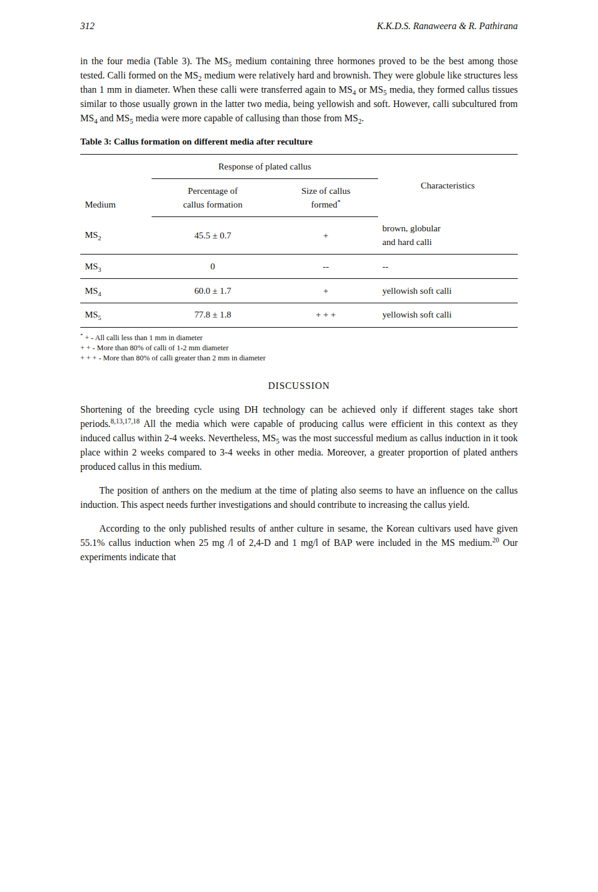312 K.K.D.S. Ranaweera & R. Pathirana
in the four media (Table 3). The MS5 medium containing three hormones proved to be the best among those tested. Calli formed on the MS2 medium were relatively hard and brownish. They were globule like structures less than 1 mm in diameter. When these calli were transferred again to MS4 or MS5 media, they formed callus tissues similar to those usually grown in the latter two media, being yellowish and soft. However, calli subcultured from MS4 and MS5 media were more capable of callusing than those from MS2.
Table 3: Callus formation on different media after reculture
| Medium | Response of plated callus | Characteristics |
| --- | --- | --- |
| Percentage of callus formation | Size of callus formed * |
| MS 2 | 45.5 ± 0.7 | + | brown, globular and hard calli |
| MS 3 | 0 | -- | -- |
| MS 4 | 60.0 ± 1.7 | + | yellowish soft calli |
| MS 5 | 77.8 ± 1.8 | + + + | yellowish soft calli |
* + - All calli less than 1 mm in diameter
+ + - More than 80% of calli of 1-2 mm diameter
+ + + - More than 80% of calli greater than 2 mm in diameter
DISCUSSION
Shortening of the breeding cycle using DH technology can be achieved only if different stages take short periods.8,13,17,18 All the media which were capable of producing callus were efficient in this context as they induced callus within 2-4 weeks. Nevertheless, MS5 was the most successful medium as callus induction in it took place within 2 weeks compared to 3-4 weeks in other media. Moreover, a greater proportion of plated anthers produced callus in this medium.
The position of anthers on the medium at the time of plating also seems to have an influence on the callus induction. This aspect needs further investigations and should contribute to increasing the callus yield.
According to the only published results of anther culture in sesame, the Korean cultivars used have given 55.1% callus induction when 25 mg /l of 2,4-D and 1 mg/l of BAP were included in the MS medium.20 Our experiments indicate that